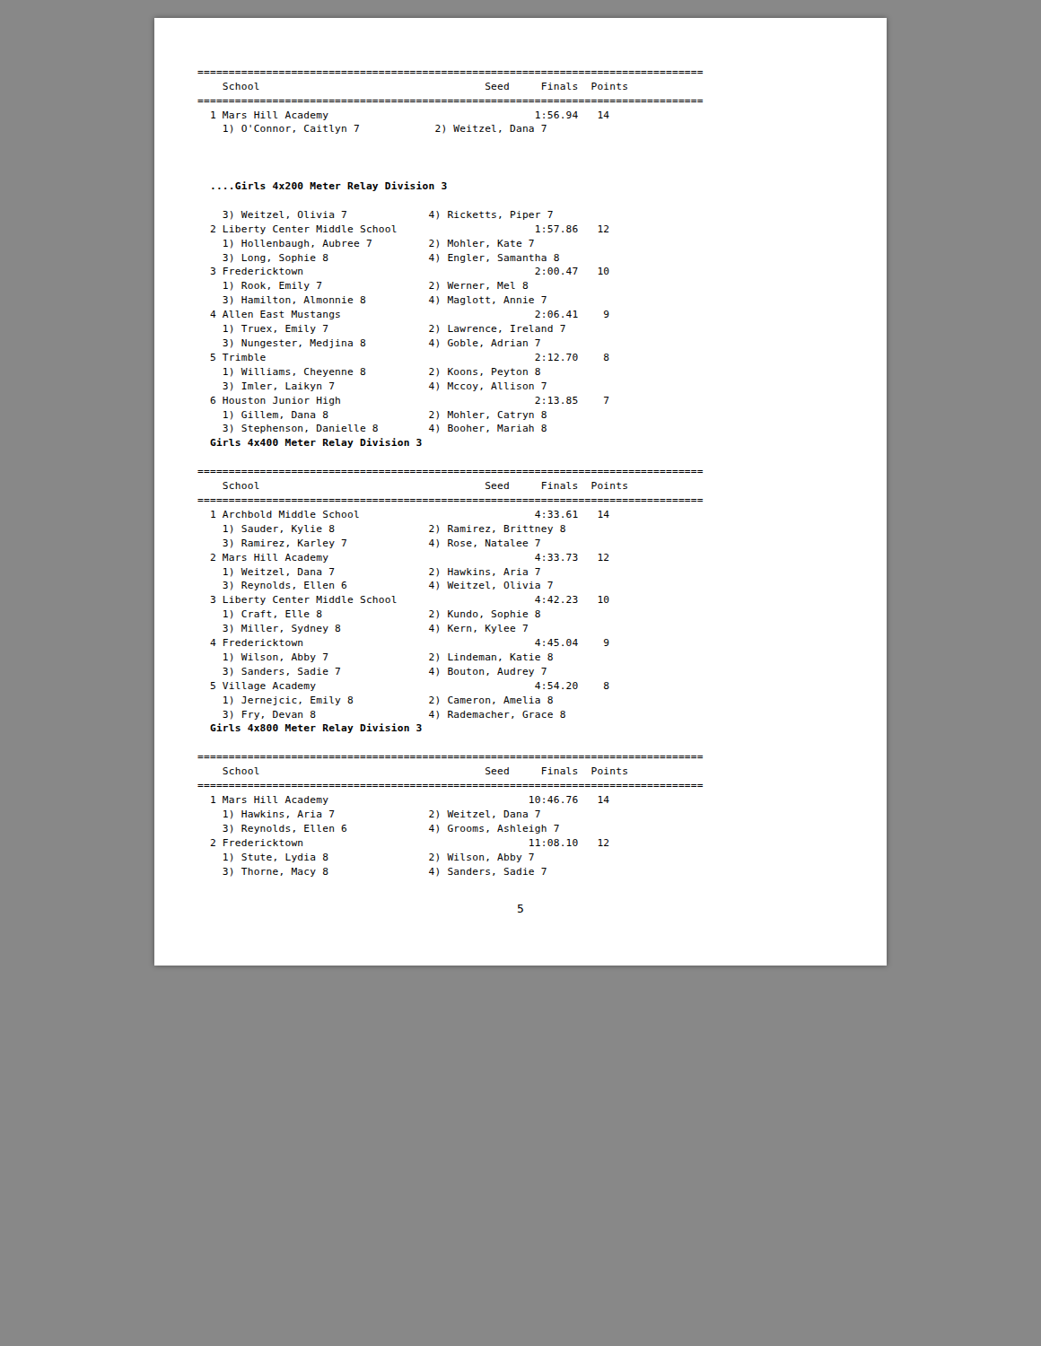=================================================================================
    School                                    Seed     Finals  Points
=================================================================================
  1 Mars Hill Academy                                 1:56.94   14
    1) O'Connor, Caitlyn 7            2) Weitzel, Dana 7

  ....Girls 4x200 Meter Relay Division 3

    3) Weitzel, Olivia 7             4) Ricketts, Piper 7
  2 Liberty Center Middle School                      1:57.86   12
    1) Hollenbaugh, Aubree 7         2) Mohler, Kate 7
    3) Long, Sophie 8                4) Engler, Samantha 8
  3 Fredericktown                                     2:00.47   10
    1) Rook, Emily 7                 2) Werner, Mel 8
    3) Hamilton, Almonnie 8          4) Maglott, Annie 7
  4 Allen East Mustangs                               2:06.41    9
    1) Truex, Emily 7                2) Lawrence, Ireland 7
    3) Nungester, Medjina 8          4) Goble, Adrian 7
  5 Trimble                                           2:12.70    8
    1) Williams, Cheyenne 8          2) Koons, Peyton 8
    3) Imler, Laikyn 7               4) Mccoy, Allison 7
  6 Houston Junior High                               2:13.85    7
    1) Gillem, Dana 8                2) Mohler, Catryn 8
    3) Stephenson, Danielle 8        4) Booher, Mariah 8
  Girls 4x400 Meter Relay Division 3

=================================================================================
    School                                    Seed     Finals  Points
=================================================================================
  1 Archbold Middle School                            4:33.61   14
    1) Sauder, Kylie 8               2) Ramirez, Brittney 8
    3) Ramirez, Karley 7             4) Rose, Natalee 7
  2 Mars Hill Academy                                 4:33.73   12
    1) Weitzel, Dana 7               2) Hawkins, Aria 7
    3) Reynolds, Ellen 6             4) Weitzel, Olivia 7
  3 Liberty Center Middle School                      4:42.23   10
    1) Craft, Elle 8                 2) Kundo, Sophie 8
    3) Miller, Sydney 8              4) Kern, Kylee 7
  4 Fredericktown                                     4:45.04    9
    1) Wilson, Abby 7                2) Lindeman, Katie 8
    3) Sanders, Sadie 7              4) Bouton, Audrey 7
  5 Village Academy                                   4:54.20    8
    1) Jernejcic, Emily 8            2) Cameron, Amelia 8
    3) Fry, Devan 8                  4) Rademacher, Grace 8
  Girls 4x800 Meter Relay Division 3

=================================================================================
    School                                    Seed     Finals  Points
=================================================================================
  1 Mars Hill Academy                                10:46.76   14
    1) Hawkins, Aria 7               2) Weitzel, Dana 7
    3) Reynolds, Ellen 6             4) Grooms, Ashleigh 7
  2 Fredericktown                                    11:08.10   12
    1) Stute, Lydia 8                2) Wilson, Abby 7
    3) Thorne, Macy 8                4) Sanders, Sadie 7
5